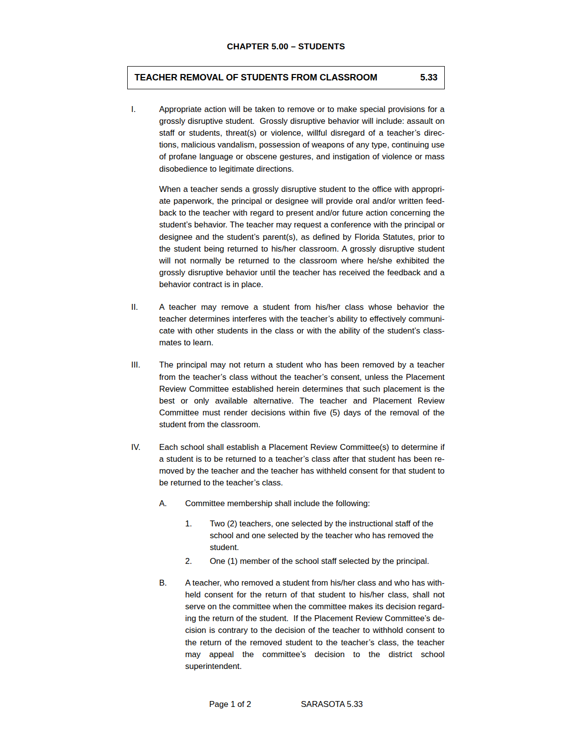CHAPTER 5.00 – STUDENTS
Teacher Removal of Students from Classroom 5.33
I.
Appropriate action will be taken to remove or to make special provisions for a grossly disruptive student. Grossly disruptive behavior will include: assault on staff or students, threat(s) or violence, willful disregard of a teacher’s directions, malicious vandalism, possession of weapons of any type, continuing use of profane language or obscene gestures, and instigation of violence or mass disobedience to legitimate directions.
When a teacher sends a grossly disruptive student to the office with appropriate paperwork, the principal or designee will provide oral and/or written feedback to the teacher with regard to present and/or future action concerning the student’s behavior. The teacher may request a conference with the principal or designee and the student’s parent(s), as defined by Florida Statutes, prior to the student being returned to his/her classroom. A grossly disruptive student will not normally be returned to the classroom where he/she exhibited the grossly disruptive behavior until the teacher has received the feedback and a behavior contract is in place.
II.
A teacher may remove a student from his/her class whose behavior the teacher determines interferes with the teacher’s ability to effectively communicate with other students in the class or with the ability of the student’s classmates to learn.
III.
The principal may not return a student who has been removed by a teacher from the teacher’s class without the teacher’s consent, unless the Placement Review Committee established herein determines that such placement is the best or only available alternative. The teacher and Placement Review Committee must render decisions within five (5) days of the removal of the student from the classroom.
IV.
Each school shall establish a Placement Review Committee(s) to determine if a student is to be returned to a teacher’s class after that student has been removed by the teacher and the teacher has withheld consent for that student to be returned to the teacher’s class.
A.
Committee membership shall include the following:
1.
Two (2) teachers, one selected by the instructional staff of the school and one selected by the teacher who has removed the student.
2.
One (1) member of the school staff selected by the principal.
B.
A teacher, who removed a student from his/her class and who has withheld consent for the return of that student to his/her class, shall not serve on the committee when the committee makes its decision regarding the return of the student. If the Placement Review Committee’s decision is contrary to the decision of the teacher to withhold consent to the return of the removed student to the teacher’s class, the teacher may appeal the committee’s decision to the district school superintendent.
Page 1 of 2 SARASOTA 5.33